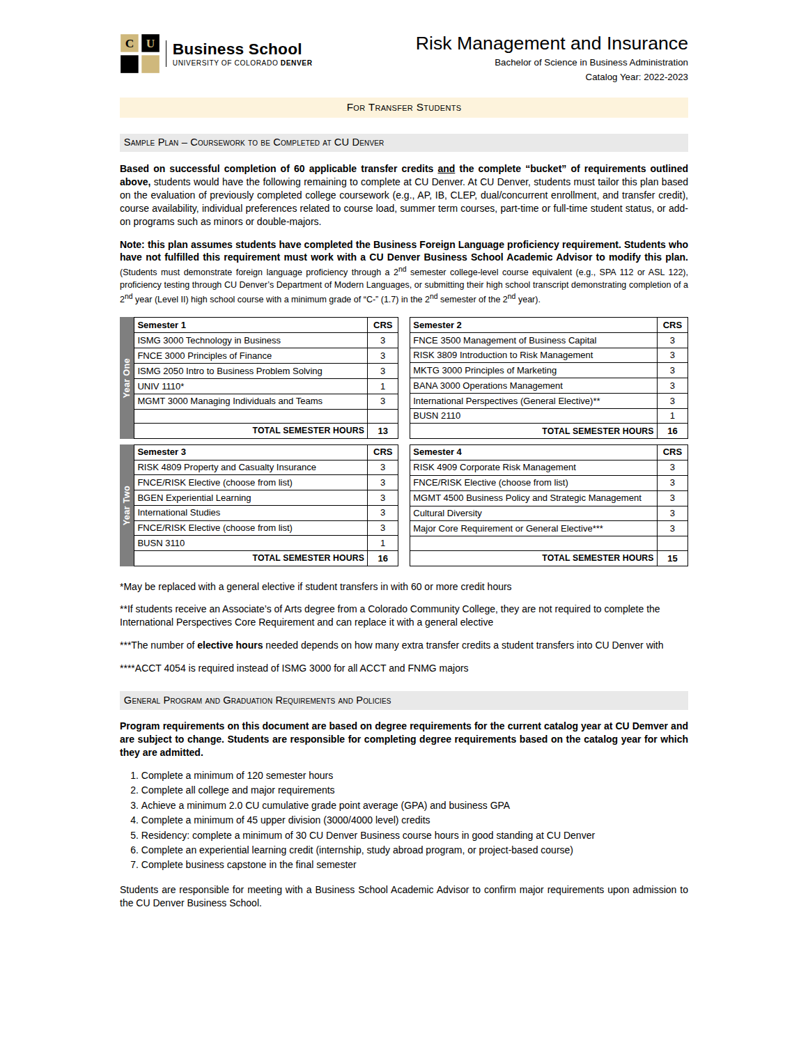C U
Business School
University of Colorado Denver
Risk Management and Insurance
Bachelor of Science in Business Administration
Catalog Year: 2022-2023
For Transfer Students
Sample Plan – Coursework to be Completed at CU Denver
Based on successful completion of 60 applicable transfer credits and the complete “bucket” of requirements outlined above, students would have the following remaining to complete at CU Denver. At CU Denver, students must tailor this plan based on the evaluation of previously completed college coursework (e.g., AP, IB, CLEP, dual/concurrent enrollment, and transfer credit), course availability, individual preferences related to course load, summer term courses, part-time or full-time student status, or add-on programs such as minors or double-majors.
Note: this plan assumes students have completed the Business Foreign Language proficiency requirement. Students who have not fulfilled this requirement must work with a CU Denver Business School Academic Advisor to modify this plan. (Students must demonstrate foreign language proficiency through a 2nd semester college-level course equivalent (e.g., SPA 112 or ASL 122), proficiency testing through CU Denver’s Department of Modern Languages, or submitting their high school transcript demonstrating completion of a 2nd year (Level II) high school course with a minimum grade of “C-” (1.7) in the 2nd semester of the 2nd year).
Year One
| Semester 1 | CRS |
| --- | --- |
| ISMG 3000 Technology in Business | 3 |
| FNCE 3000 Principles of Finance | 3 |
| ISMG 2050 Intro to Business Problem Solving | 3 |
| UNIV 1110* | 1 |
| MGMT 3000 Managing Individuals and Teams | 3 |
| TOTAL SEMESTER HOURS | 13 |
| Semester 2 | CRS |
| --- | --- |
| FNCE 3500 Management of Business Capital | 3 |
| RISK 3809 Introduction to Risk Management | 3 |
| MKTG 3000 Principles of Marketing | 3 |
| BANA 3000 Operations Management | 3 |
| International Perspectives (General Elective)** | 3 |
| BUSN 2110 | 1 |
| TOTAL SEMESTER HOURS | 16 |
Year Two
| Semester 3 | CRS |
| --- | --- |
| RISK 4809 Property and Casualty Insurance | 3 |
| FNCE/RISK Elective (choose from list) | 3 |
| BGEN Experiential Learning | 3 |
| International Studies | 3 |
| FNCE/RISK Elective (choose from list) | 3 |
| BUSN 3110 | 1 |
| TOTAL SEMESTER HOURS | 16 |
| Semester 4 | CRS |
| --- | --- |
| RISK 4909 Corporate Risk Management | 3 |
| FNCE/RISK Elective (choose from list) | 3 |
| MGMT 4500 Business Policy and Strategic Management | 3 |
| Cultural Diversity | 3 |
| Major Core Requirement or General Elective*** | 3 |
| TOTAL SEMESTER HOURS | 15 |
*May be replaced with a general elective if student transfers in with 60 or more credit hours
**If students receive an Associate’s of Arts degree from a Colorado Community College, they are not required to complete the International Perspectives Core Requirement and can replace it with a general elective
***The number of elective hours needed depends on how many extra transfer credits a student transfers into CU Denver with
****ACCT 4054 is required instead of ISMG 3000 for all ACCT and FNMG majors
General Program and Graduation Requirements and Policies
Program requirements on this document are based on degree requirements for the current catalog year at CU Demver and are subject to change. Students are responsible for completing degree requirements based on the catalog year for which they are admitted.
Complete a minimum of 120 semester hours
Complete all college and major requirements
Achieve a minimum 2.0 CU cumulative grade point average (GPA) and business GPA
Complete a minimum of 45 upper division (3000/4000 level) credits
Residency: complete a minimum of 30 CU Denver Business course hours in good standing at CU Denver
Complete an experiential learning credit (internship, study abroad program, or project-based course)
Complete business capstone in the final semester
Students are responsible for meeting with a Business School Academic Advisor to confirm major requirements upon admission to the CU Denver Business School.